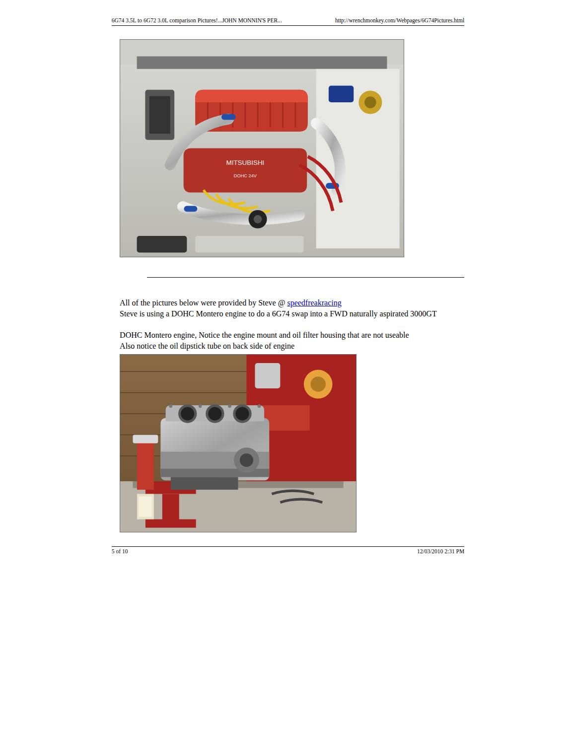6G74 3.5L to 6G72 3.0L comparison Pictures!...JOHN MONNIN'S PER...
http://wrenchmonkey.com/Webpages/6G74Pictures.html
All of the pictures below were provided by Steve @ speedfreakracing
Steve is using a DOHC Montero engine to do a 6G74 swap into a FWD naturally aspirated 3000GT
DOHC Montero engine, Notice the engine mount and oil filter housing that are not useable
Also notice the oil dipstick tube on back side of engine
5 of 10
12/03/2010 2:31 PM